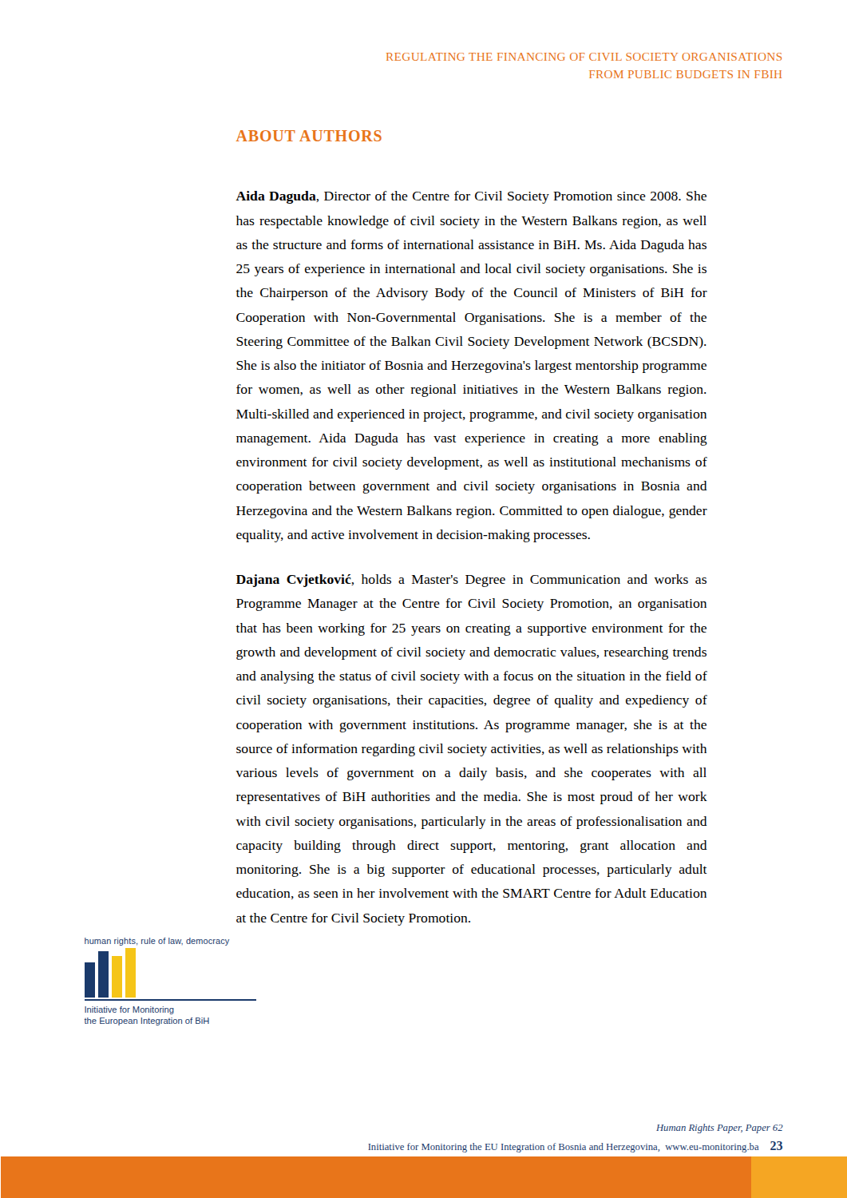Regulating the Financing of Civil Society Organisations
from Public Budgets in FBiH
ABOUT AUTHORS
Aida Daguda, Director of the Centre for Civil Society Promotion since 2008. She has respectable knowledge of civil society in the Western Balkans region, as well as the structure and forms of international assistance in BiH. Ms. Aida Daguda has 25 years of experience in international and local civil society organisations. She is the Chairperson of the Advisory Body of the Council of Ministers of BiH for Cooperation with Non-Governmental Organisations. She is a member of the Steering Committee of the Balkan Civil Society Development Network (BCSDN). She is also the initiator of Bosnia and Herzegovina's largest mentorship programme for women, as well as other regional initiatives in the Western Balkans region. Multi-skilled and experienced in project, programme, and civil society organisation management. Aida Daguda has vast experience in creating a more enabling environment for civil society development, as well as institutional mechanisms of cooperation between government and civil society organisations in Bosnia and Herzegovina and the Western Balkans region. Committed to open dialogue, gender equality, and active involvement in decision-making processes.
Dajana Cvjetković, holds a Master's Degree in Communication and works as Programme Manager at the Centre for Civil Society Promotion, an organisation that has been working for 25 years on creating a supportive environment for the growth and development of civil society and democratic values, researching trends and analysing the status of civil society with a focus on the situation in the field of civil society organisations, their capacities, degree of quality and expediency of cooperation with government institutions. As programme manager, she is at the source of information regarding civil society activities, as well as relationships with various levels of government on a daily basis, and she cooperates with all representatives of BiH authorities and the media. She is most proud of her work with civil society organisations, particularly in the areas of professionalisation and capacity building through direct support, mentoring, grant allocation and monitoring. She is a big supporter of educational processes, particularly adult education, as seen in her involvement with the SMART Centre for Adult Education at the Centre for Civil Society Promotion.
human rights, rule of law, democracy
Initiative for Monitoring
the European Integration of BiH
Human Rights Paper, Paper 62
Initiative for Monitoring the EU Integration of Bosnia and Herzegovina, www.eu-monitoring.ba 23